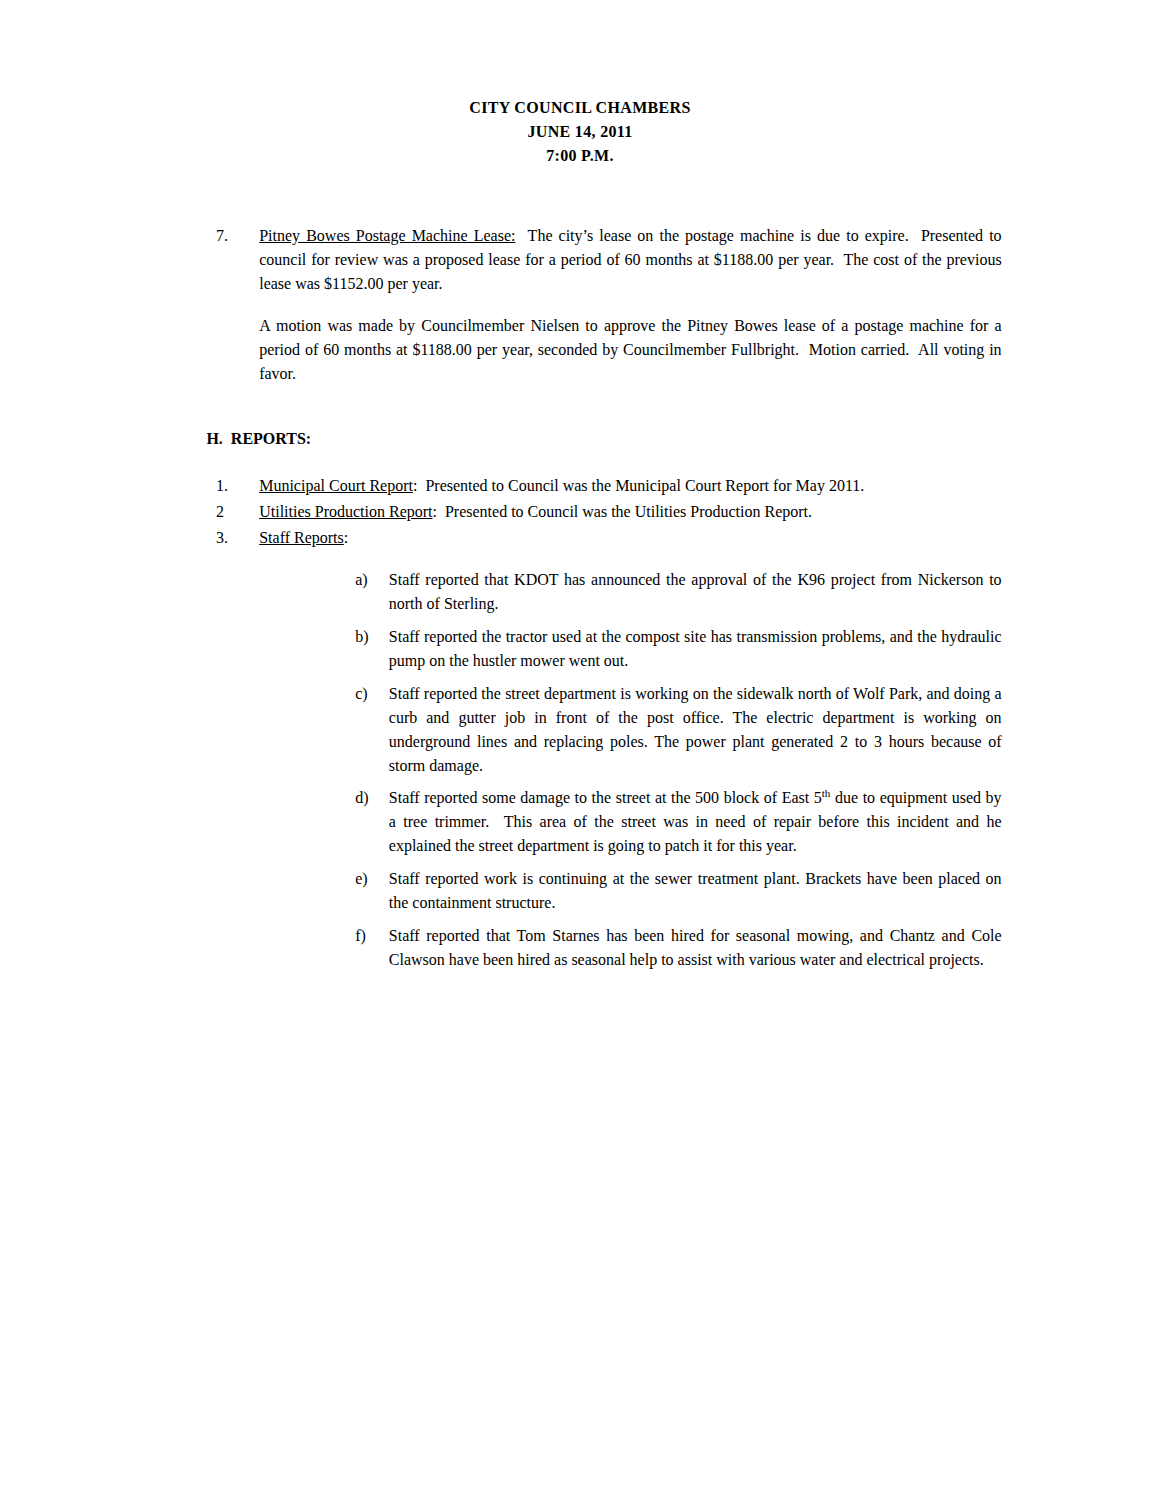CITY COUNCIL CHAMBERS
JUNE 14, 2011
7:00 P.M.
7.
Pitney Bowes Postage Machine Lease: The city’s lease on the postage machine is due to expire. Presented to council for review was a proposed lease for a period of 60 months at $1188.00 per year. The cost of the previous lease was $1152.00 per year.
A motion was made by Councilmember Nielsen to approve the Pitney Bowes lease of a postage machine for a period of 60 months at $1188.00 per year, seconded by Councilmember Fullbright. Motion carried. All voting in favor.
H. REPORTS:
1. Municipal Court Report: Presented to Council was the Municipal Court Report for May 2011.
2 Utilities Production Report: Presented to Council was the Utilities Production Report.
3. Staff Reports:
a) Staff reported that KDOT has announced the approval of the K96 project from Nickerson to north of Sterling.
b) Staff reported the tractor used at the compost site has transmission problems, and the hydraulic pump on the hustler mower went out.
c) Staff reported the street department is working on the sidewalk north of Wolf Park, and doing a curb and gutter job in front of the post office. The electric department is working on underground lines and replacing poles. The power plant generated 2 to 3 hours because of storm damage.
d) Staff reported some damage to the street at the 500 block of East 5th due to equipment used by a tree trimmer. This area of the street was in need of repair before this incident and he explained the street department is going to patch it for this year.
e) Staff reported work is continuing at the sewer treatment plant. Brackets have been placed on the containment structure.
f) Staff reported that Tom Starnes has been hired for seasonal mowing, and Chantz and Cole Clawson have been hired as seasonal help to assist with various water and electrical projects.